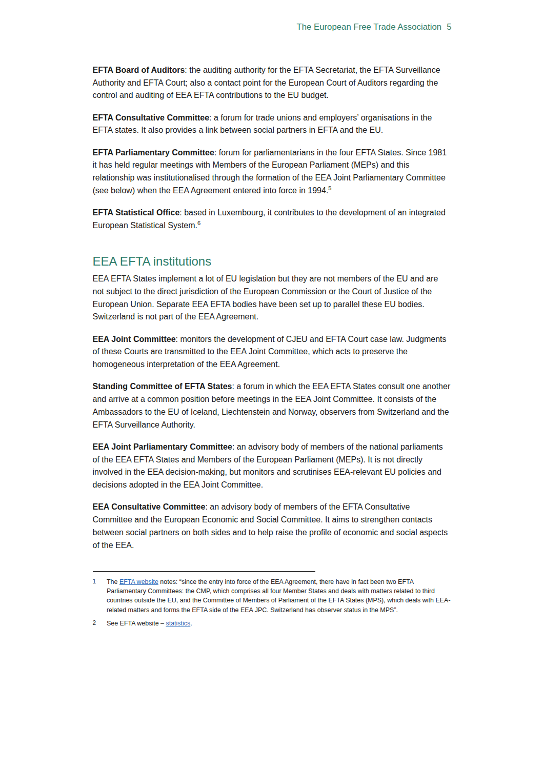The European Free Trade Association5
EFTA Board of Auditors: the auditing authority for the EFTA Secretariat, the EFTA Surveillance Authority and EFTA Court; also a contact point for the European Court of Auditors regarding the control and auditing of EEA EFTA contributions to the EU budget.
EFTA Consultative Committee: a forum for trade unions and employers’ organisations in the EFTA states. It also provides a link between social partners in EFTA and the EU.
EFTA Parliamentary Committee: forum for parliamentarians in the four EFTA States. Since 1981 it has held regular meetings with Members of the European Parliament (MEPs) and this relationship was institutionalised through the formation of the EEA Joint Parliamentary Committee (see below) when the EEA Agreement entered into force in 1994.5
EFTA Statistical Office: based in Luxembourg, it contributes to the development of an integrated European Statistical System.6
EEA EFTA institutions
EEA EFTA States implement a lot of EU legislation but they are not members of the EU and are not subject to the direct jurisdiction of the European Commission or the Court of Justice of the European Union. Separate EEA EFTA bodies have been set up to parallel these EU bodies. Switzerland is not part of the EEA Agreement.
EEA Joint Committee: monitors the development of CJEU and EFTA Court case law. Judgments of these Courts are transmitted to the EEA Joint Committee, which acts to preserve the homogeneous interpretation of the EEA Agreement.
Standing Committee of EFTA States: a forum in which the EEA EFTA States consult one another and arrive at a common position before meetings in the EEA Joint Committee. It consists of the Ambassadors to the EU of Iceland, Liechtenstein and Norway, observers from Switzerland and the EFTA Surveillance Authority.
EEA Joint Parliamentary Committee: an advisory body of members of the national parliaments of the EEA EFTA States and Members of the European Parliament (MEPs). It is not directly involved in the EEA decision-making, but monitors and scrutinises EEA-relevant EU policies and decisions adopted in the EEA Joint Committee.
EEA Consultative Committee: an advisory body of members of the EFTA Consultative Committee and the European Economic and Social Committee. It aims to strengthen contacts between social partners on both sides and to help raise the profile of economic and social aspects of the EEA.
The EFTA website notes: “since the entry into force of the EEA Agreement, there have in fact been two EFTA Parliamentary Committees: the CMP, which comprises all four Member States and deals with matters related to third countries outside the EU, and the Committee of Members of Parliament of the EFTA States (MPS), which deals with EEA-related matters and forms the EFTA side of the EEA JPC. Switzerland has observer status in the MPS”.
See EFTA website – statistics.